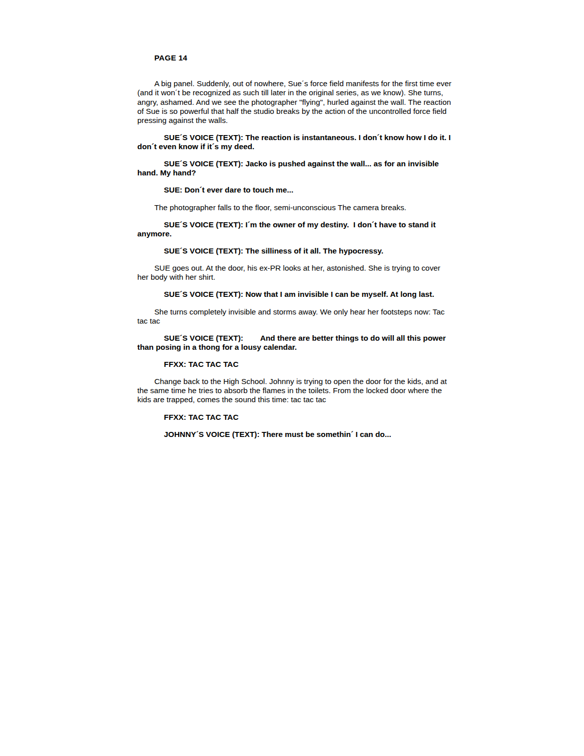PAGE 14
A big panel. Suddenly, out of nowhere, Sue´s force field manifests for the first time ever (and it won´t be recognized as such till later in the original series, as we know). She turns, angry, ashamed. And we see the photographer "flying", hurled against the wall. The reaction of Sue is so powerful that half the studio breaks by the action of the uncontrolled force field pressing against the walls.
SUE´S VOICE (TEXT): The reaction is instantaneous. I don´t know how I do it. I don´t even know if it´s my deed.
SUE´S VOICE (TEXT): Jacko is pushed against the wall... as for an invisible hand. My hand?
SUE: Don´t ever dare to touch me...
The photographer falls to the floor, semi-unconscious The camera breaks.
SUE´S VOICE (TEXT): I´m the owner of my destiny. I don´t have to stand it anymore.
SUE´S VOICE (TEXT): The silliness of it all. The hypocressy.
SUE goes out. At the door, his ex-PR looks at her, astonished. She is trying to cover her body with her shirt.
SUE´S VOICE (TEXT): Now that I am invisible I can be myself. At long last.
She turns completely invisible and storms away. We only hear her footsteps now: Tac tac tac
SUE´S VOICE (TEXT): And there are better things to do will all this power than posing in a thong for a lousy calendar.
FFXX: TAC TAC TAC
Change back to the High School. Johnny is trying to open the door for the kids, and at the same time he tries to absorb the flames in the toilets. From the locked door where the kids are trapped, comes the sound this time: tac tac tac
FFXX: TAC TAC TAC
JOHNNY´S VOICE (TEXT): There must be somethin´ I can do...